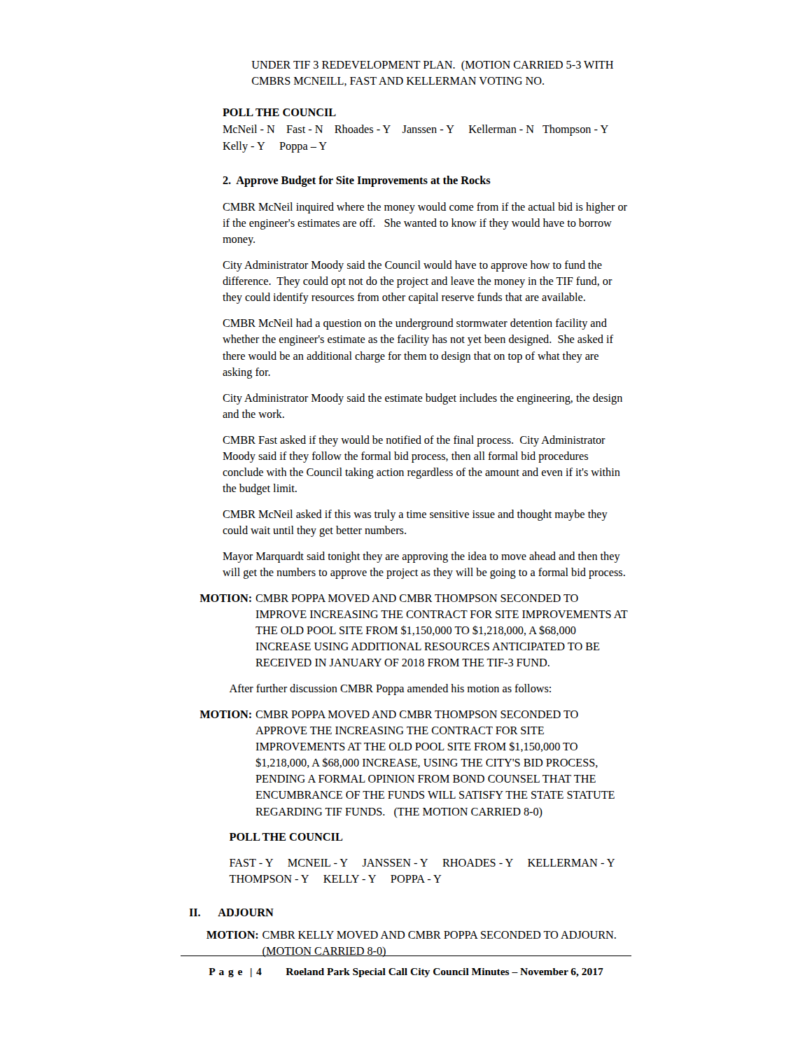Under TIF 3 Redevelopment Plan. (Motion carried 5-3 with CMBRS McNeill, Fast and Kellerman voting no.
Poll the Council
McNeil - N Fast - N Rhoades - Y Janssen - Y Kellerman - N Thompson - Y Kelly - Y Poppa – Y
2. Approve Budget for Site Improvements at the Rocks
CMBR McNeil inquired where the money would come from if the actual bid is higher or if the engineer's estimates are off. She wanted to know if they would have to borrow money.
City Administrator Moody said the Council would have to approve how to fund the difference. They could opt not do the project and leave the money in the TIF fund, or they could identify resources from other capital reserve funds that are available.
CMBR McNeil had a question on the underground stormwater detention facility and whether the engineer's estimate as the facility has not yet been designed. She asked if there would be an additional charge for them to design that on top of what they are asking for.
City Administrator Moody said the estimate budget includes the engineering, the design and the work.
CMBR Fast asked if they would be notified of the final process. City Administrator Moody said if they follow the formal bid process, then all formal bid procedures conclude with the Council taking action regardless of the amount and even if it's within the budget limit.
CMBR McNeil asked if this was truly a time sensitive issue and thought maybe they could wait until they get better numbers.
Mayor Marquardt said tonight they are approving the idea to move ahead and then they will get the numbers to approve the project as they will be going to a formal bid process.
MOTION:
CMBR Poppa moved and CMBR Thompson seconded to improve increasing the contract for site improvements at the old pool site from $1,150,000 to $1,218,000, a $68,000 increase using additional resources anticipated to be received in January of 2018 from the TIF-3 fund.
After further discussion CMBR Poppa amended his motion as follows:
MOTION:
CMBR Poppa moved and CMBR Thompson seconded to approve the increasing the contract for site improvements at the old pool site from $1,150,000 to $1,218,000, a $68,000 increase, using the City's bid process, pending a formal opinion from bond counsel that the encumbrance of the funds will satisfy the state statute regarding TIF funds. (The motion carried 8-0)
Poll the Council
FAST - Y MCNEIL - Y JANSSEN - Y RHOADES - Y KELLERMAN - Y THOMPSON - Y KELLY - Y POPPA - Y
II.
ADJOURN
MOTION:
CMBR KELLY MOVED AND CMBR POPPA SECONDED TO ADJOURN. (MOTION CARRIED 8-0)
P a g e | 4 Roeland Park Special Call City Council Minutes – November 6, 2017